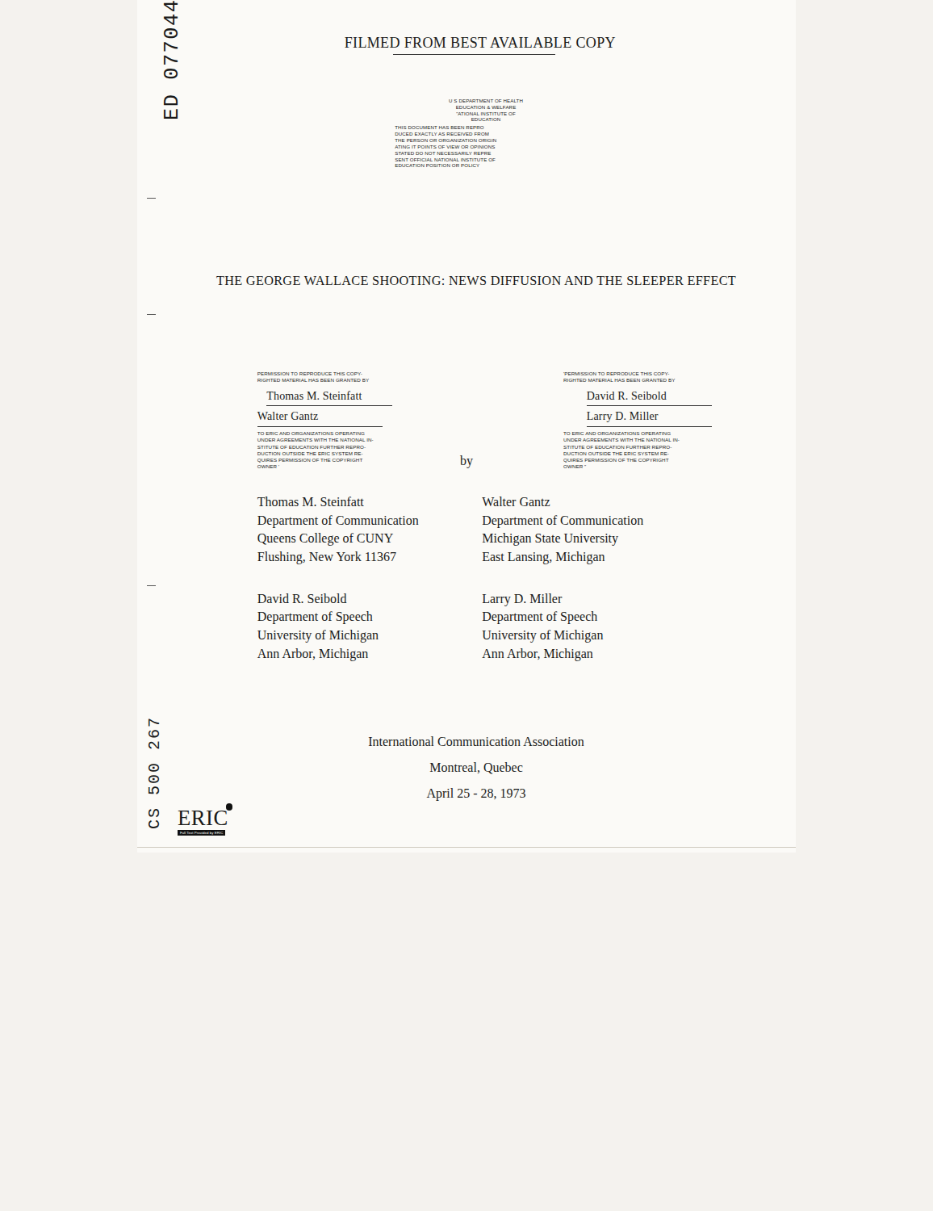FILMED FROM BEST AVAILABLE COPY
ED 077044 \
CS 500 267
U S DEPARTMENT OF HEALTH
EDUCATION & WELFARE
”ATIONAL INSTITUTE OF
EDUCATION
THIS DOCUMENT HAS BEEN REPRO
DUCED EXACTLY AS RECEIVED FROM
THE PERSON OR ORGANIZATION ORIGIN
ATING IT POINTS OF VIEW OR OPINIONS
STATED DO NOT NECESSARILY REPRE
SENT OFFICIAL NATIONAL INSTITUTE OF
EDUCATION POSITION OR POLICY
THE GEORGE WALLACE SHOOTING: NEWS DIFFUSION AND THE SLEEPER EFFECT
PERMISSION TO REPRODUCE THIS COPY-
RIGHTED MATERIAL HAS BEEN GRANTED BY
Thomas M. Steinfatt Walter Gantz
TO ERIC AND ORGANIZATIONS OPERATING
UNDER AGREEMENTS WITH THE NATIONAL IN-
STITUTE OF EDUCATION FURTHER REPRO-
DUCTION OUTSIDE THE ERIC SYSTEM RE-
QUIRES PERMISSION OF THE COPYRIGHT
OWNER '
'PERMISSION TO REPRODUCE THIS COPY-
RIGHTED MATERIAL HAS BEEN GRANTED BY
David R. Seibold Larry D. Miller
TO ERIC AND ORGANIZATIONS OPERATING
UNDER AGREEMENTS WITH THE NATIONAL IN-
STITUTE OF EDUCATION FURTHER REPRO-
DUCTION OUTSIDE THE ERIC SYSTEM RE-
QUIRES PERMISSION OF THE COPYRIGHT
OWNER ”
by
Thomas M. Steinfatt
Department of Communication
Queens College of CUNY
Flushing, New York 11367
David R. Seibold
Department of Speech
University of Michigan
Ann Arbor, Michigan
Walter Gantz
Department of Communication
Michigan State University
East Lansing, Michigan
Larry D. Miller
Department of Speech
University of Michigan
Ann Arbor, Michigan
International Communication Association
Montreal, Quebec
April 25 - 28, 1973
ERIC
Full Text Provided by ERIC